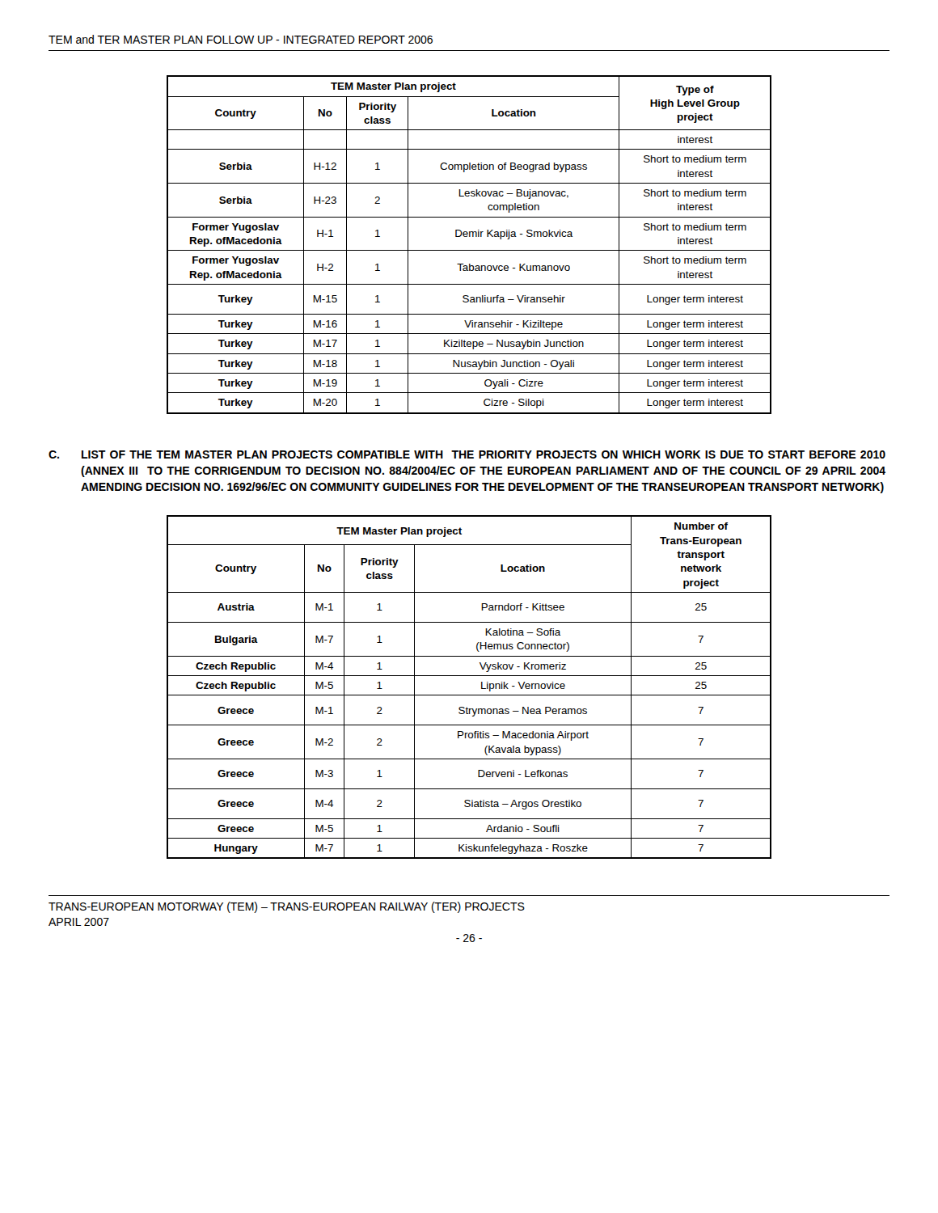TEM and TER MASTER PLAN FOLLOW UP - INTEGRATED REPORT 2006
| TEM Master Plan project | Type of High Level Group project |
| --- | --- |
| Country | No | Priority class | Location |
| | | | | interest |
| Serbia | H-12 | 1 | Completion of Beograd bypass | Short to medium term interest |
| Serbia | H-23 | 2 | Leskovac – Bujanovac, completion | Short to medium term interest |
| Former Yugoslav Rep. ofMacedonia | H-1 | 1 | Demir Kapija - Smokvica | Short to medium term interest |
| Former Yugoslav Rep. ofMacedonia | H-2 | 1 | Tabanovce - Kumanovo | Short to medium term interest |
| Turkey | M-15 | 1 | Sanliurfa – Viransehir | Longer term interest |
| Turkey | M-16 | 1 | Viransehir - Kiziltepe | Longer term interest |
| Turkey | M-17 | 1 | Kiziltepe – Nusaybin Junction | Longer term interest |
| Turkey | M-18 | 1 | Nusaybin Junction - Oyali | Longer term interest |
| Turkey | M-19 | 1 | Oyali - Cizre | Longer term interest |
| Turkey | M-20 | 1 | Cizre - Silopi | Longer term interest |
C. LIST OF THE TEM MASTER PLAN PROJECTS COMPATIBLE WITH THE PRIORITY PROJECTS ON WHICH WORK IS DUE TO START BEFORE 2010 (ANNEX III TO THE CORRIGENDUM TO DECISION NO. 884/2004/EC OF THE EUROPEAN PARLIAMENT AND OF THE COUNCIL OF 29 APRIL 2004 AMENDING DECISION NO. 1692/96/EC ON COMMUNITY GUIDELINES FOR THE DEVELOPMENT OF THE TRANSEUROPEAN TRANSPORT NETWORK)
| TEM Master Plan project | Number of Trans-European transport network project |
| --- | --- |
| Country | No | Priority class | Location |
| Austria | M-1 | 1 | Parndorf - Kittsee | 25 |
| Bulgaria | M-7 | 1 | Kalotina – Sofia (Hemus Connector) | 7 |
| Czech Republic | M-4 | 1 | Vyskov - Kromeriz | 25 |
| Czech Republic | M-5 | 1 | Lipnik - Vernovice | 25 |
| Greece | M-1 | 2 | Strymonas – Nea Peramos | 7 |
| Greece | M-2 | 2 | Profitis – Macedonia Airport (Kavala bypass) | 7 |
| Greece | M-3 | 1 | Derveni - Lefkonas | 7 |
| Greece | M-4 | 2 | Siatista – Argos Orestiko | 7 |
| Greece | M-5 | 1 | Ardanio - Soufli | 7 |
| Hungary | M-7 | 1 | Kiskunfelegyhaza - Roszke | 7 |
TRANS-EUROPEAN MOTORWAY (TEM) – TRANS-EUROPEAN RAILWAY (TER) PROJECTS
APRIL 2007
- 26 -